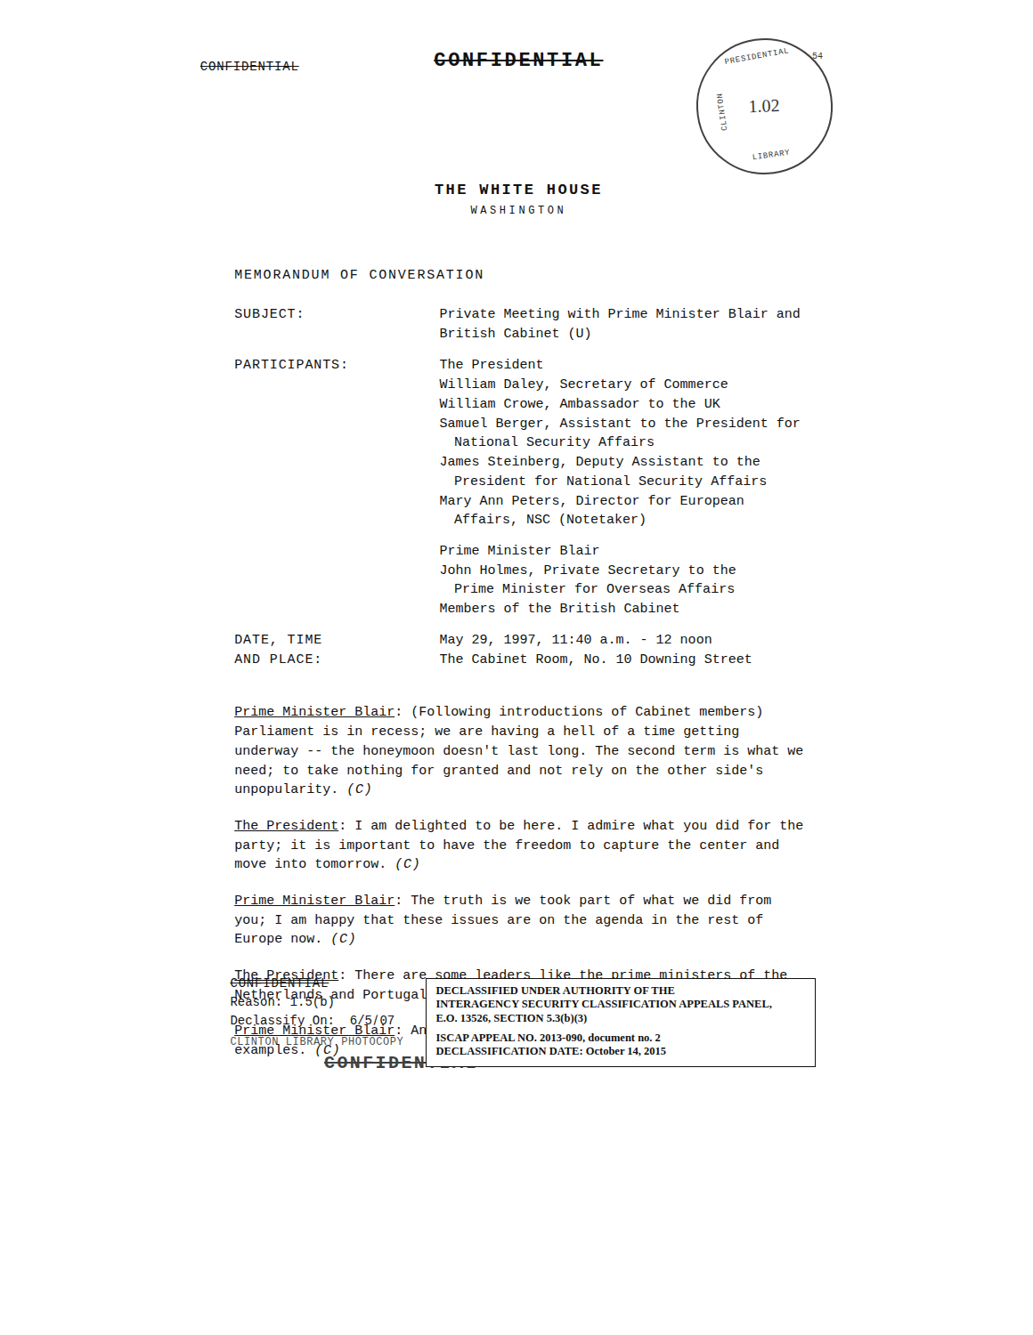PRESIDENTIAL LIBRARY CLINTON
54
1.02
CONFIDENTIAL
CONFIDENTIAL
THE WHITE HOUSE
WASHINGTON
MEMORANDUM OF CONVERSATION
| SUBJECT: | Private Meeting with Prime Minister Blair and British Cabinet (U) |
| PARTICIPANTS: | The President William Daley, Secretary of Commerce William Crowe, Ambassador to the UK Samuel Berger, Assistant to the President for National Security Affairs James Steinberg, Deputy Assistant to the President for National Security Affairs Mary Ann Peters, Director for European Affairs, NSC (Notetaker) Prime Minister Blair John Holmes, Private Secretary to the Prime Minister for Overseas Affairs Members of the British Cabinet |
| DATE, TIME AND PLACE: | May 29, 1997, 11:40 a.m. - 12 noon The Cabinet Room, No. 10 Downing Street |
Prime Minister Blair: (Following introductions of Cabinet members) Parliament is in recess; we are having a hell of a time getting underway -- the honeymoon doesn't last long. The second term is what we need; to take nothing for granted and not rely on the other side's unpopularity. (C)
The President: I am delighted to be here. I admire what you did for the party; it is important to have the freedom to capture the center and move into tomorrow. (C)
Prime Minister Blair: The truth is we took part of what we did from you; I am happy that these issues are on the agenda in the rest of Europe now. (C)
The President: There are some leaders like the prime ministers of the Netherlands and Portugal who have the same ideas. (C)
Prime Minister Blair: And Sweden -- it is helpful to look at other examples. (C)
DECLASSIFIED UNDER AUTHORITY OF THE
INTERAGENCY SECURITY CLASSIFICATION APPEALS PANEL,
E.O. 13526, SECTION 5.3(b)(3)
ISCAP APPEAL NO. 2013-090, document no. 2
DECLASSIFICATION DATE: October 14, 2015
CONFIDENTIAL
Reason: 1.5(b)
Declassify On: 6/5/07
CLINTON LIBRARY PHOTOCOPY
CONFIDENTIAL